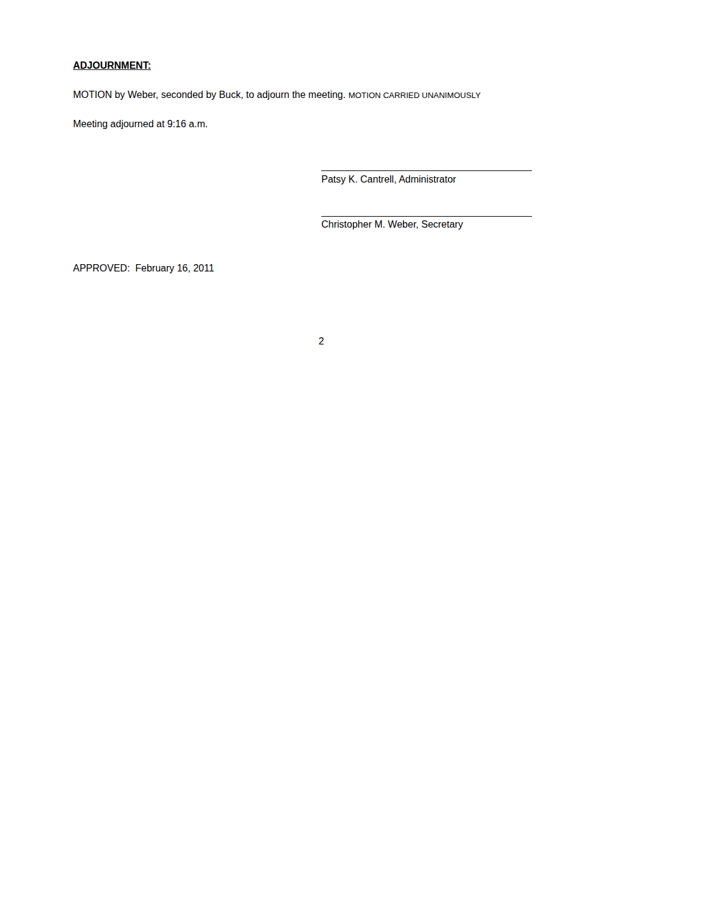ADJOURNMENT:
MOTION by Weber, seconded by Buck, to adjourn the meeting. Motion carried unanimously
Meeting adjourned at 9:16 a.m.
Patsy K. Cantrell, Administrator
Christopher M. Weber, Secretary
APPROVED: February 16, 2011
2